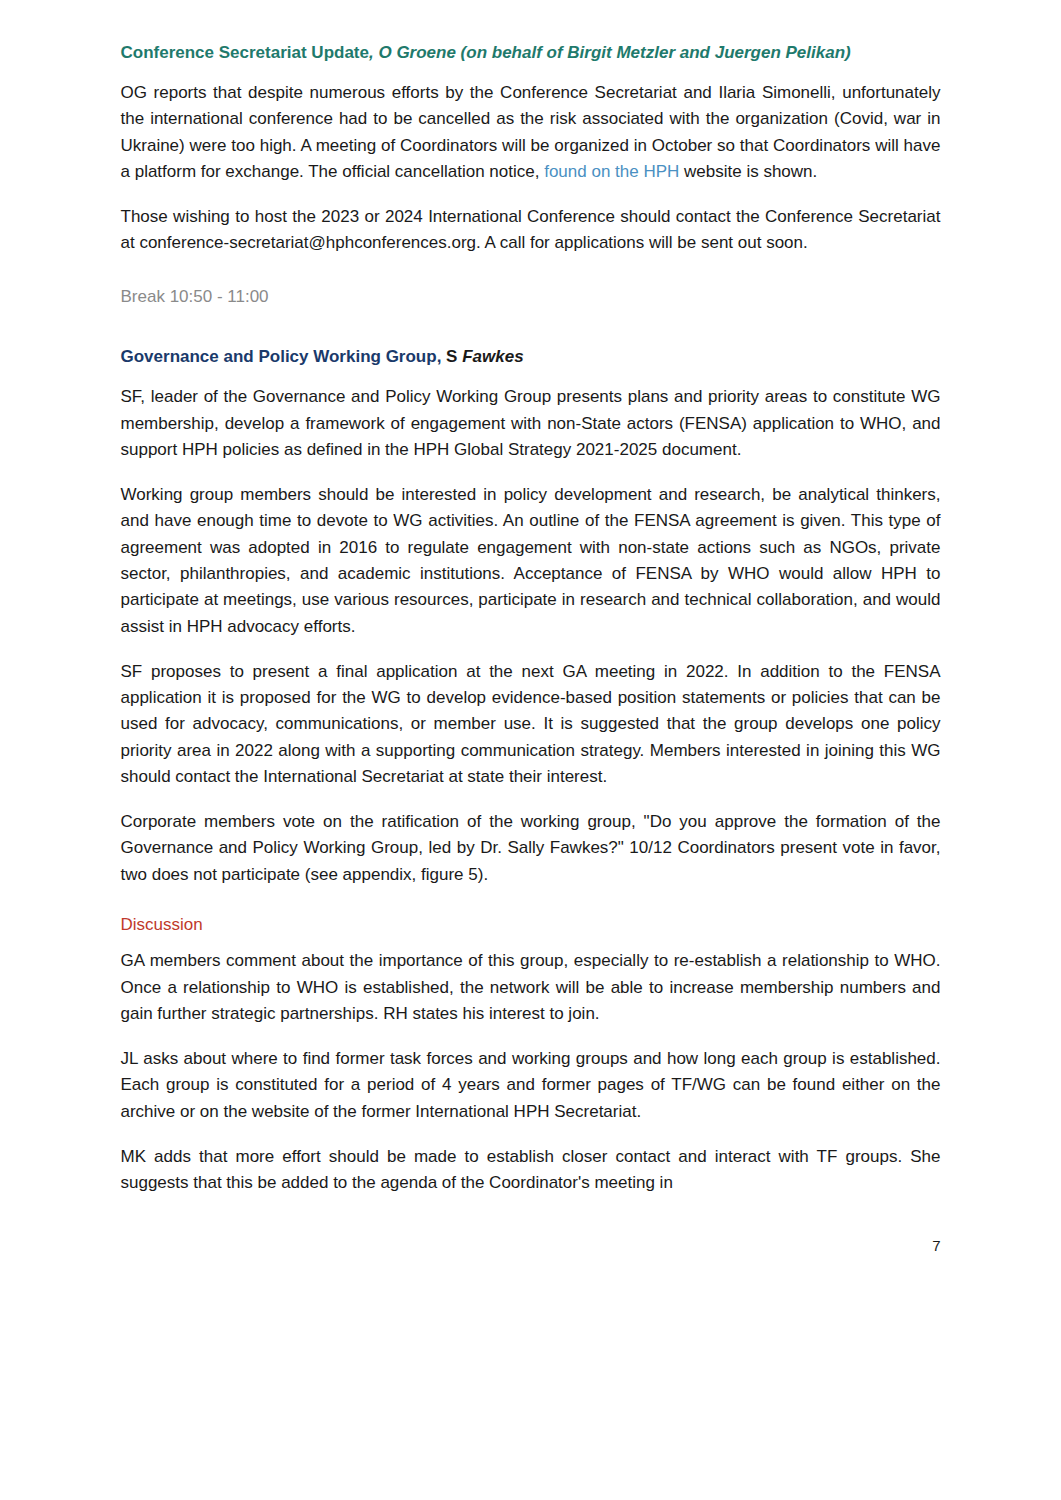Conference Secretariat Update, O Groene (on behalf of Birgit Metzler and Juergen Pelikan)
OG reports that despite numerous efforts by the Conference Secretariat and Ilaria Simonelli, unfortunately the international conference had to be cancelled as the risk associated with the organization (Covid, war in Ukraine) were too high. A meeting of Coordinators will be organized in October so that Coordinators will have a platform for exchange. The official cancellation notice, found on the HPH website is shown.
Those wishing to host the 2023 or 2024 International Conference should contact the Conference Secretariat at conference-secretariat@hphconferences.org. A call for applications will be sent out soon.
Break 10:50 - 11:00
Governance and Policy Working Group, S Fawkes
SF, leader of the Governance and Policy Working Group presents plans and priority areas to constitute WG membership, develop a framework of engagement with non-State actors (FENSA) application to WHO, and support HPH policies as defined in the HPH Global Strategy 2021-2025 document.
Working group members should be interested in policy development and research, be analytical thinkers, and have enough time to devote to WG activities. An outline of the FENSA agreement is given. This type of agreement was adopted in 2016 to regulate engagement with non-state actions such as NGOs, private sector, philanthropies, and academic institutions. Acceptance of FENSA by WHO would allow HPH to participate at meetings, use various resources, participate in research and technical collaboration, and would assist in HPH advocacy efforts.
SF proposes to present a final application at the next GA meeting in 2022. In addition to the FENSA application it is proposed for the WG to develop evidence-based position statements or policies that can be used for advocacy, communications, or member use. It is suggested that the group develops one policy priority area in 2022 along with a supporting communication strategy. Members interested in joining this WG should contact the International Secretariat at state their interest.
Corporate members vote on the ratification of the working group, "Do you approve the formation of the Governance and Policy Working Group, led by Dr. Sally Fawkes?" 10/12 Coordinators present vote in favor, two does not participate (see appendix, figure 5).
Discussion
GA members comment about the importance of this group, especially to re-establish a relationship to WHO. Once a relationship to WHO is established, the network will be able to increase membership numbers and gain further strategic partnerships. RH states his interest to join.
JL asks about where to find former task forces and working groups and how long each group is established. Each group is constituted for a period of 4 years and former pages of TF/WG can be found either on the archive or on the website of the former International HPH Secretariat.
MK adds that more effort should be made to establish closer contact and interact with TF groups. She suggests that this be added to the agenda of the Coordinator's meeting in
7